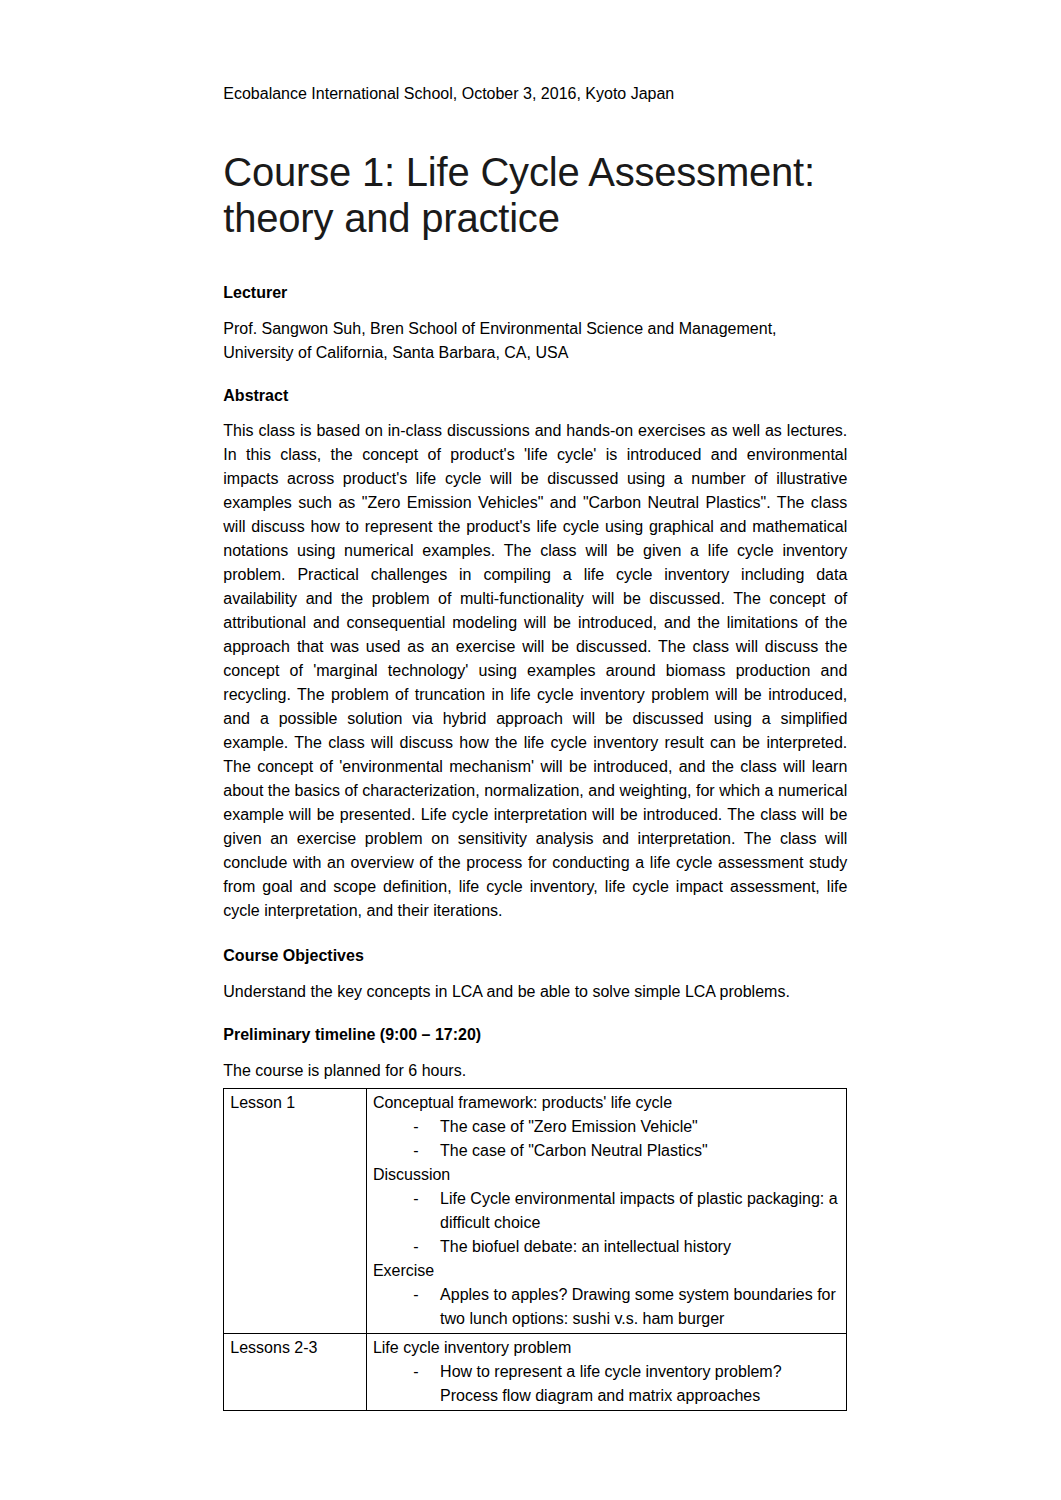Ecobalance International School, October 3, 2016, Kyoto Japan
Course 1: Life Cycle Assessment: theory and practice
Lecturer
Prof. Sangwon Suh, Bren School of Environmental Science and Management, University of California, Santa Barbara, CA, USA
Abstract
This class is based on in-class discussions and hands-on exercises as well as lectures. In this class, the concept of product's 'life cycle' is introduced and environmental impacts across product's life cycle will be discussed using a number of illustrative examples such as "Zero Emission Vehicles" and "Carbon Neutral Plastics". The class will discuss how to represent the product's life cycle using graphical and mathematical notations using numerical examples. The class will be given a life cycle inventory problem. Practical challenges in compiling a life cycle inventory including data availability and the problem of multi-functionality will be discussed. The concept of attributional and consequential modeling will be introduced, and the limitations of the approach that was used as an exercise will be discussed. The class will discuss the concept of 'marginal technology' using examples around biomass production and recycling. The problem of truncation in life cycle inventory problem will be introduced, and a possible solution via hybrid approach will be discussed using a simplified example. The class will discuss how the life cycle inventory result can be interpreted. The concept of 'environmental mechanism' will be introduced, and the class will learn about the basics of characterization, normalization, and weighting, for which a numerical example will be presented. Life cycle interpretation will be introduced. The class will be given an exercise problem on sensitivity analysis and interpretation. The class will conclude with an overview of the process for conducting a life cycle assessment study from goal and scope definition, life cycle inventory, life cycle impact assessment, life cycle interpretation, and their iterations.
Course Objectives
Understand the key concepts in LCA and be able to solve simple LCA problems.
Preliminary timeline (9:00 – 17:20)
The course is planned for 6 hours.
| Lesson 1 | Conceptual framework: products' life cycle The case of "Zero Emission Vehicle" The case of "Carbon Neutral Plastics" Discussion Life Cycle environmental impacts of plastic packaging: a difficult choice The biofuel debate: an intellectual history Exercise Apples to apples? Drawing some system boundaries for two lunch options: sushi v.s. ham burger |
| Lessons 2-3 | Life cycle inventory problem How to represent a life cycle inventory problem? Process flow diagram and matrix approaches |